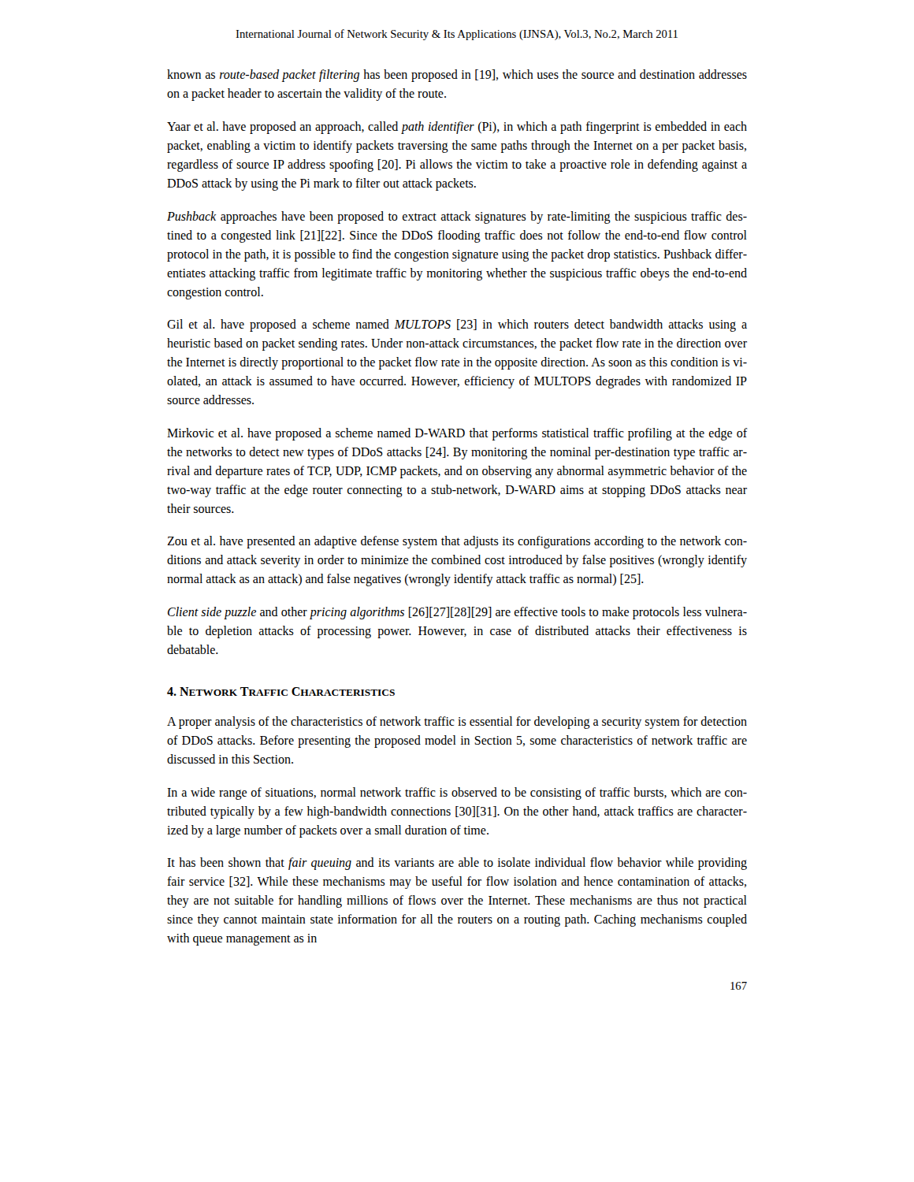International Journal of Network Security & Its Applications (IJNSA), Vol.3, No.2, March 2011
known as route-based packet filtering has been proposed in [19], which uses the source and destination addresses on a packet header to ascertain the validity of the route.
Yaar et al. have proposed an approach, called path identifier (Pi), in which a path fingerprint is embedded in each packet, enabling a victim to identify packets traversing the same paths through the Internet on a per packet basis, regardless of source IP address spoofing [20]. Pi allows the victim to take a proactive role in defending against a DDoS attack by using the Pi mark to filter out attack packets.
Pushback approaches have been proposed to extract attack signatures by rate-limiting the suspicious traffic destined to a congested link [21][22]. Since the DDoS flooding traffic does not follow the end-to-end flow control protocol in the path, it is possible to find the congestion signature using the packet drop statistics. Pushback differentiates attacking traffic from legitimate traffic by monitoring whether the suspicious traffic obeys the end-to-end congestion control.
Gil et al. have proposed a scheme named MULTOPS [23] in which routers detect bandwidth attacks using a heuristic based on packet sending rates. Under non-attack circumstances, the packet flow rate in the direction over the Internet is directly proportional to the packet flow rate in the opposite direction. As soon as this condition is violated, an attack is assumed to have occurred. However, efficiency of MULTOPS degrades with randomized IP source addresses.
Mirkovic et al. have proposed a scheme named D-WARD that performs statistical traffic profiling at the edge of the networks to detect new types of DDoS attacks [24]. By monitoring the nominal per-destination type traffic arrival and departure rates of TCP, UDP, ICMP packets, and on observing any abnormal asymmetric behavior of the two-way traffic at the edge router connecting to a stub-network, D-WARD aims at stopping DDoS attacks near their sources.
Zou et al. have presented an adaptive defense system that adjusts its configurations according to the network conditions and attack severity in order to minimize the combined cost introduced by false positives (wrongly identify normal attack as an attack) and false negatives (wrongly identify attack traffic as normal) [25].
Client side puzzle and other pricing algorithms [26][27][28][29] are effective tools to make protocols less vulnerable to depletion attacks of processing power. However, in case of distributed attacks their effectiveness is debatable.
4. NETWORK TRAFFIC CHARACTERISTICS
A proper analysis of the characteristics of network traffic is essential for developing a security system for detection of DDoS attacks. Before presenting the proposed model in Section 5, some characteristics of network traffic are discussed in this Section.
In a wide range of situations, normal network traffic is observed to be consisting of traffic bursts, which are contributed typically by a few high-bandwidth connections [30][31]. On the other hand, attack traffics are characterized by a large number of packets over a small duration of time.
It has been shown that fair queuing and its variants are able to isolate individual flow behavior while providing fair service [32]. While these mechanisms may be useful for flow isolation and hence contamination of attacks, they are not suitable for handling millions of flows over the Internet. These mechanisms are thus not practical since they cannot maintain state information for all the routers on a routing path. Caching mechanisms coupled with queue management as in
167